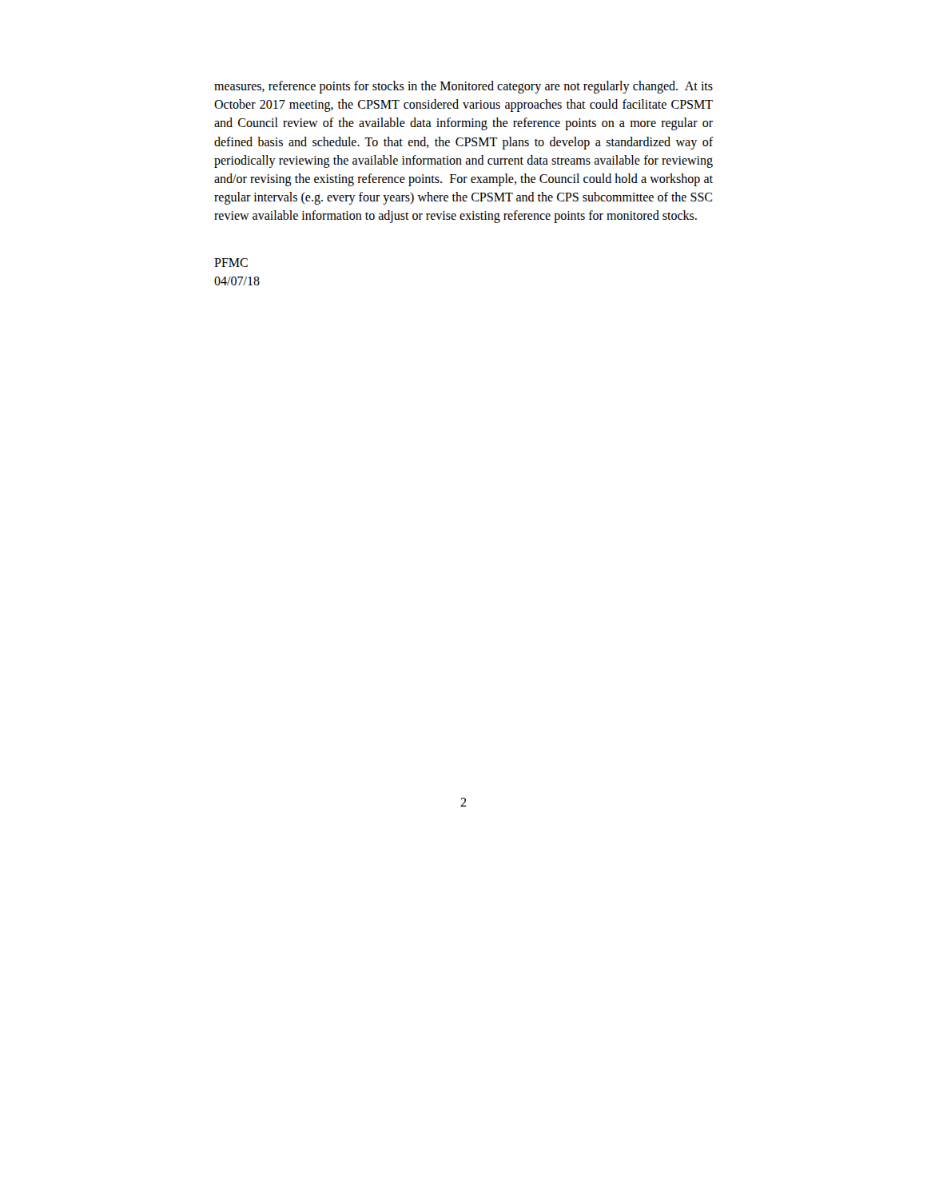measures, reference points for stocks in the Monitored category are not regularly changed. At its October 2017 meeting, the CPSMT considered various approaches that could facilitate CPSMT and Council review of the available data informing the reference points on a more regular or defined basis and schedule. To that end, the CPSMT plans to develop a standardized way of periodically reviewing the available information and current data streams available for reviewing and/or revising the existing reference points. For example, the Council could hold a workshop at regular intervals (e.g. every four years) where the CPSMT and the CPS subcommittee of the SSC review available information to adjust or revise existing reference points for monitored stocks.
PFMC
04/07/18
2